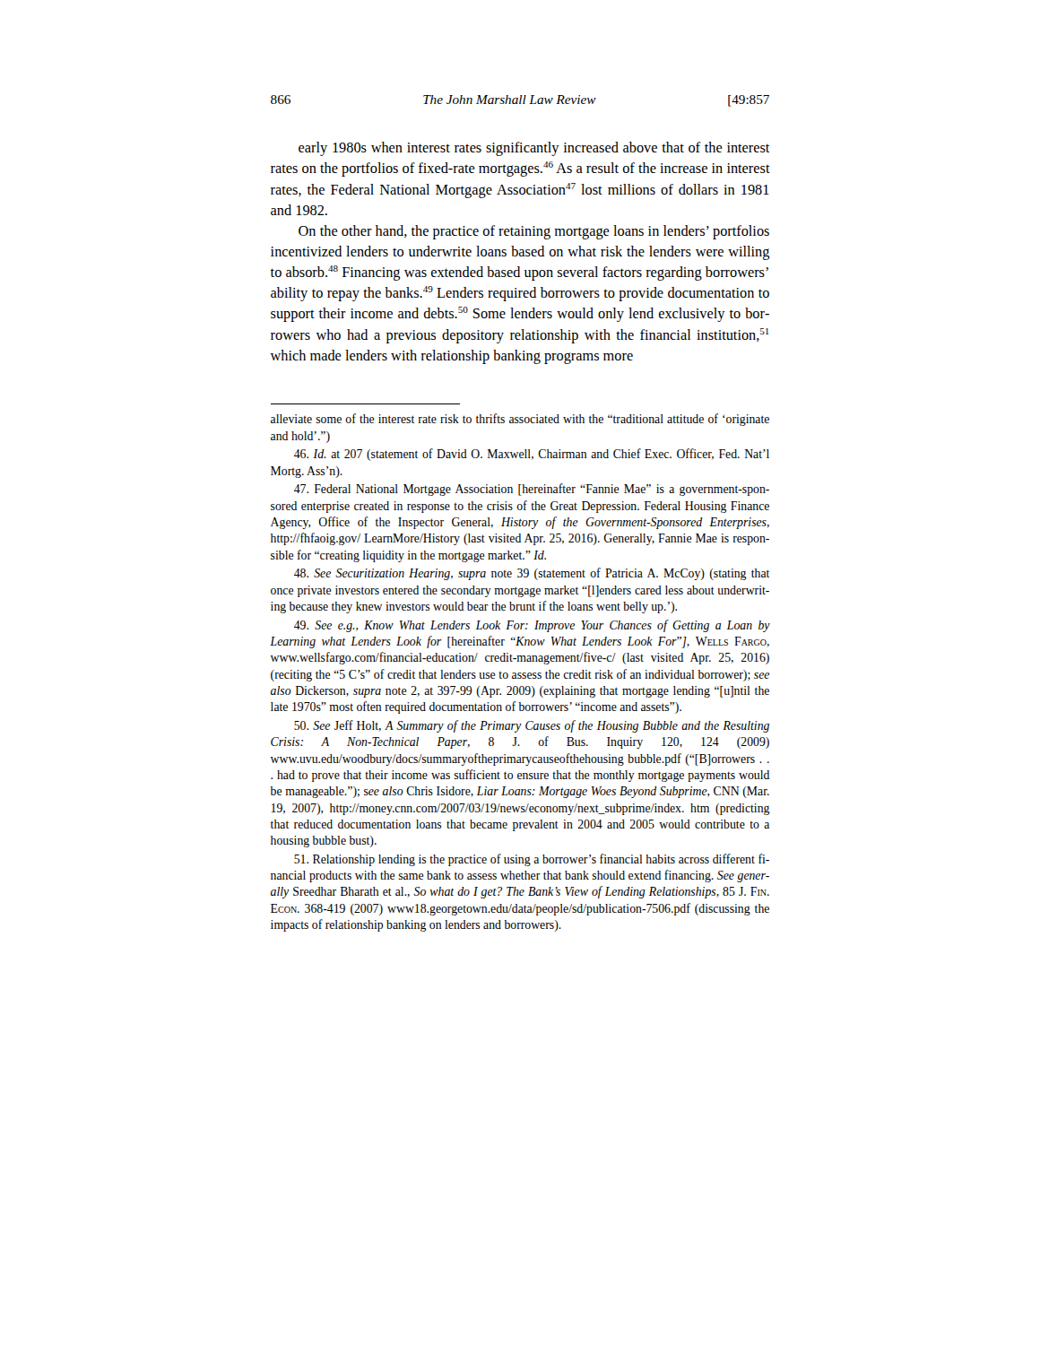866 The John Marshall Law Review [49:857
early 1980s when interest rates significantly increased above that of the interest rates on the portfolios of fixed-rate mortgages.46 As a result of the increase in interest rates, the Federal National Mortgage Association47 lost millions of dollars in 1981 and 1982.
On the other hand, the practice of retaining mortgage loans in lenders’ portfolios incentivized lenders to underwrite loans based on what risk the lenders were willing to absorb.48 Financing was extended based upon several factors regarding borrowers’ ability to repay the banks.49 Lenders required borrowers to provide documentation to support their income and debts.50 Some lenders would only lend exclusively to borrowers who had a previous depository relationship with the financial institution,51 which made lenders with relationship banking programs more
alleviate some of the interest rate risk to thrifts associated with the “traditional attitude of ‘originate and hold’.”)
46. Id. at 207 (statement of David O. Maxwell, Chairman and Chief Exec. Officer, Fed. Nat’l Mortg. Ass’n).
47. Federal National Mortgage Association [hereinafter “Fannie Mae” is a government-sponsored enterprise created in response to the crisis of the Great Depression. Federal Housing Finance Agency, Office of the Inspector General, History of the Government-Sponsored Enterprises, http://fhfaoig.gov/ LearnMore/History (last visited Apr. 25, 2016). Generally, Fannie Mae is responsible for “creating liquidity in the mortgage market.” Id.
48. See Securitization Hearing, supra note 39 (statement of Patricia A. McCoy) (stating that once private investors entered the secondary mortgage market “[l]enders cared less about underwriting because they knew investors would bear the brunt if the loans went belly up.’).
49. See e.g., Know What Lenders Look For: Improve Your Chances of Getting a Loan by Learning what Lenders Look for [hereinafter “Know What Lenders Look For”], Wells Fargo, www.wellsfargo.com/financial-education/ credit-management/five-c/ (last visited Apr. 25, 2016) (reciting the “5 C’s” of credit that lenders use to assess the credit risk of an individual borrower); see also Dickerson, supra note 2, at 397-99 (Apr. 2009) (explaining that mortgage lending “[u]ntil the late 1970s” most often required documentation of borrowers’ “income and assets”).
50. See Jeff Holt, A Summary of the Primary Causes of the Housing Bubble and the Resulting Crisis: A Non-Technical Paper, 8 J. of Bus. Inquiry 120, 124 (2009) www.uvu.edu/woodbury/docs/summaryoftheprimarycauseofthehousing bubble.pdf (“[B]orrowers . . . had to prove that their income was sufficient to ensure that the monthly mortgage payments would be manageable.”); see also Chris Isidore, Liar Loans: Mortgage Woes Beyond Subprime, CNN (Mar. 19, 2007), http://money.cnn.com/2007/03/19/news/economy/next_subprime/index. htm (predicting that reduced documentation loans that became prevalent in 2004 and 2005 would contribute to a housing bubble bust).
51. Relationship lending is the practice of using a borrower’s financial habits across different financial products with the same bank to assess whether that bank should extend financing. See generally Sreedhar Bharath et al., So what do I get? The Bank’s View of Lending Relationships, 85 J. Fin. Econ. 368-419 (2007) www18.georgetown.edu/data/people/sd/publication-7506.pdf (discussing the impacts of relationship banking on lenders and borrowers).